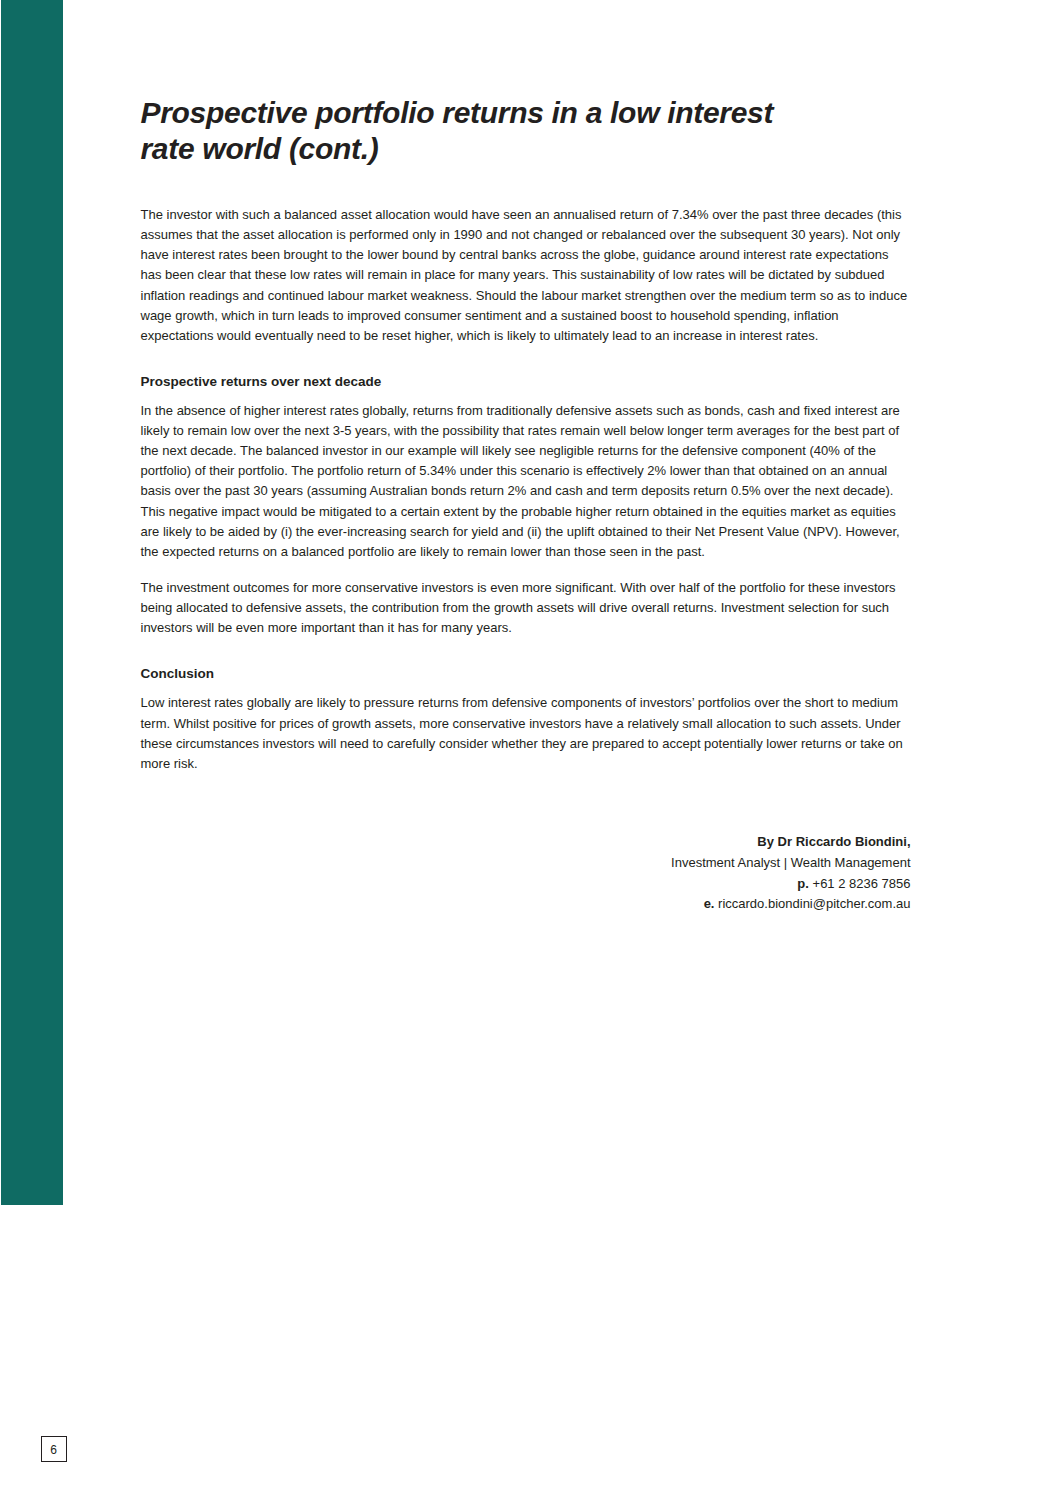Prospective portfolio returns in a low interest
rate world (cont.)
The investor with such a balanced asset allocation would have seen an annualised return of 7.34% over the past three decades (this assumes that the asset allocation is performed only in 1990 and not changed or rebalanced over the subsequent 30 years). Not only have interest rates been brought to the lower bound by central banks across the globe, guidance around interest rate expectations has been clear that these low rates will remain in place for many years. This sustainability of low rates will be dictated by subdued inflation readings and continued labour market weakness. Should the labour market strengthen over the medium term so as to induce wage growth, which in turn leads to improved consumer sentiment and a sustained boost to household spending, inflation expectations would eventually need to be reset higher, which is likely to ultimately lead to an increase in interest rates.
Prospective returns over next decade
In the absence of higher interest rates globally, returns from traditionally defensive assets such as bonds, cash and fixed interest are likely to remain low over the next 3-5 years, with the possibility that rates remain well below longer term averages for the best part of the next decade. The balanced investor in our example will likely see negligible returns for the defensive component (40% of the portfolio) of their portfolio. The portfolio return of 5.34% under this scenario is effectively 2% lower than that obtained on an annual basis over the past 30 years (assuming Australian bonds return 2% and cash and term deposits return 0.5% over the next decade). This negative impact would be mitigated to a certain extent by the probable higher return obtained in the equities market as equities are likely to be aided by (i) the ever-increasing search for yield and (ii) the uplift obtained to their Net Present Value (NPV). However, the expected returns on a balanced portfolio are likely to remain lower than those seen in the past.
The investment outcomes for more conservative investors is even more significant. With over half of the portfolio for these investors being allocated to defensive assets, the contribution from the growth assets will drive overall returns. Investment selection for such investors will be even more important than it has for many years.
Conclusion
Low interest rates globally are likely to pressure returns from defensive components of investors’ portfolios over the short to medium term. Whilst positive for prices of growth assets, more conservative investors have a relatively small allocation to such assets. Under these circumstances investors will need to carefully consider whether they are prepared to accept potentially lower returns or take on more risk.
By Dr Riccardo Biondini,
Investment Analyst | Wealth Management
p. +61 2 8236 7856
e. riccardo.biondini@pitcher.com.au
6